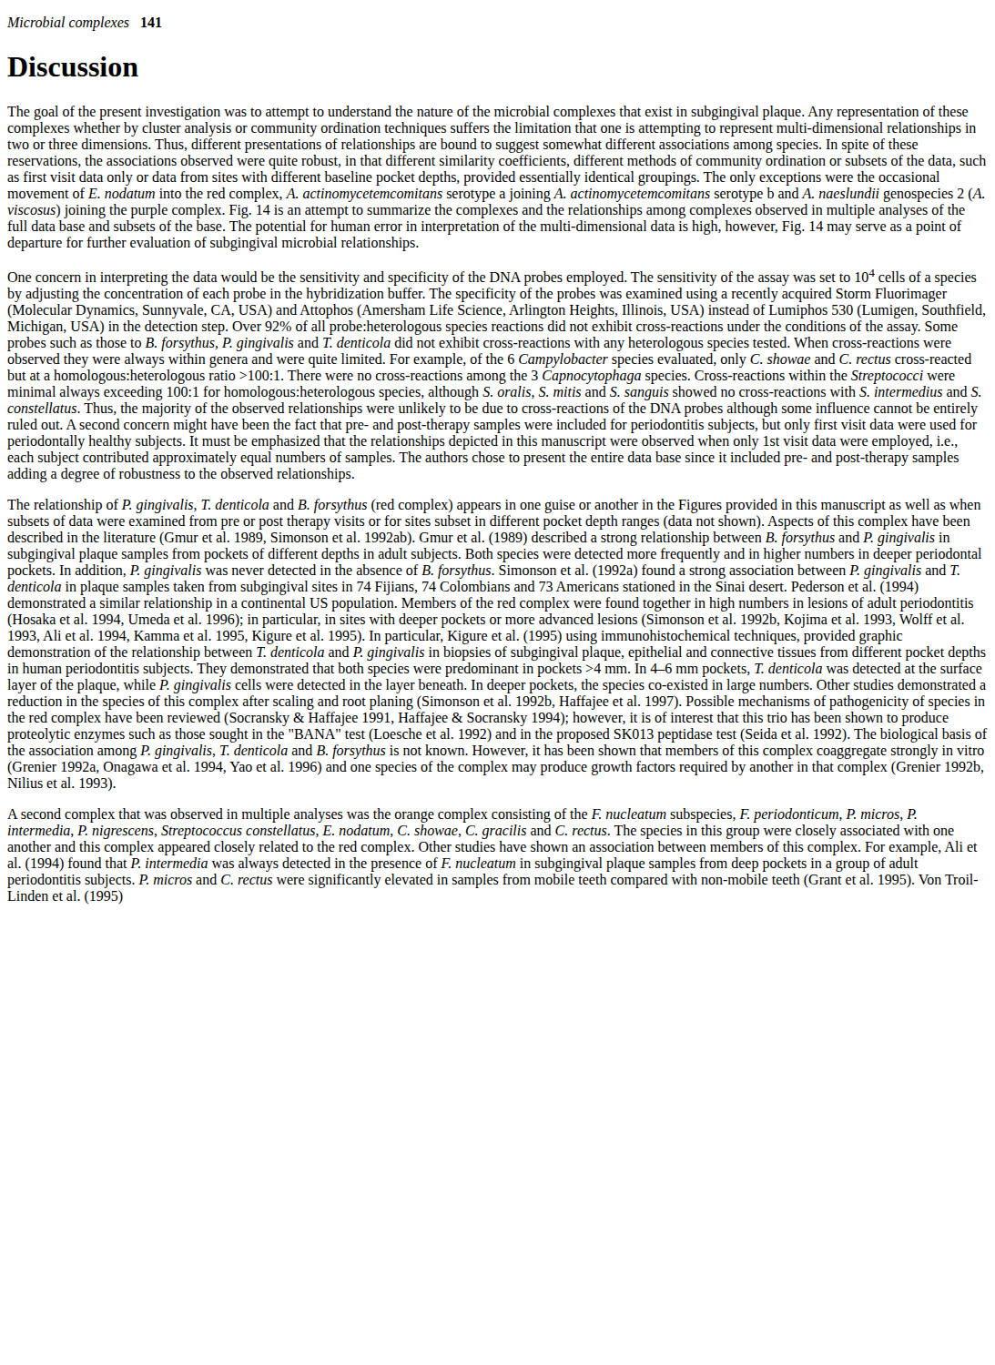Microbial complexes 141
Discussion
The goal of the present investigation was to attempt to understand the nature of the microbial complexes that exist in subgingival plaque. Any representation of these complexes whether by cluster analysis or community ordination techniques suffers the limitation that one is attempting to represent multi-dimensional relationships in two or three dimensions. Thus, different presentations of relationships are bound to suggest somewhat different associations among species. In spite of these reservations, the associations observed were quite robust, in that different similarity coefficients, different methods of community ordination or subsets of the data, such as first visit data only or data from sites with different baseline pocket depths, provided essentially identical groupings. The only exceptions were the occasional movement of E. nodatum into the red complex, A. actinomycetemcomitans serotype a joining A. actinomycetemcomitans serotype b and A. naeslundii genospecies 2 (A. viscosus) joining the purple complex. Fig. 14 is an attempt to summarize the complexes and the relationships among complexes observed in multiple analyses of the full data base and subsets of the base. The potential for human error in interpretation of the multi-dimensional data is high, however, Fig. 14 may serve as a point of departure for further evaluation of subgingival microbial relationships.
One concern in interpreting the data would be the sensitivity and specificity of the DNA probes employed. The sensitivity of the assay was set to 104 cells of a species by adjusting the concentration of each probe in the hybridization buffer. The specificity of the probes was examined using a recently acquired Storm Fluorimager (Molecular Dynamics, Sunnyvale, CA, USA) and Attophos (Amersham Life Science, Arlington Heights, Illinois, USA) instead of Lumiphos 530 (Lumigen, Southfield, Michigan, USA) in the detection step. Over 92% of all probe:heterologous species reactions did not exhibit cross-reactions under the conditions of the assay. Some probes such as those to B. forsythus, P. gingivalis and T. denticola did not exhibit cross-reactions with any heterologous species tested. When cross-reactions were observed they were always within genera and were quite limited. For example, of the 6 Campylobacter species evaluated, only C. showae and C. rectus cross-reacted but at a homologous:heterologous ratio >100:1. There were no cross-reactions among the 3 Capnocytophaga species. Cross-reactions within the Streptococci were minimal always exceeding 100:1 for homologous:heterologous species, although S. oralis, S. mitis and S. sanguis showed no cross-reactions with S. intermedius and S. constellatus. Thus, the majority of the observed relationships were unlikely to be due to cross-reactions of the DNA probes although some influence cannot be entirely ruled out. A second concern might have been the fact that pre- and post-therapy samples were included for periodontitis subjects, but only first visit data were used for periodontally healthy subjects. It must be emphasized that the relationships depicted in this manuscript were observed when only 1st visit data were employed, i.e., each subject contributed approximately equal numbers of samples. The authors chose to present the entire data base since it included pre- and post-therapy samples adding a degree of robustness to the observed relationships.
The relationship of P. gingivalis, T. denticola and B. forsythus (red complex) appears in one guise or another in the Figures provided in this manuscript as well as when subsets of data were examined from pre or post therapy visits or for sites subset in different pocket depth ranges (data not shown). Aspects of this complex have been described in the literature (Gmur et al. 1989, Simonson et al. 1992ab). Gmur et al. (1989) described a strong relationship between B. forsythus and P. gingivalis in subgingival plaque samples from pockets of different depths in adult subjects. Both species were detected more frequently and in higher numbers in deeper periodontal pockets. In addition, P. gingivalis was never detected in the absence of B. forsythus. Simonson et al. (1992a) found a strong association between P. gingivalis and T. denticola in plaque samples taken from subgingival sites in 74 Fijians, 74 Colombians and 73 Americans stationed in the Sinai desert. Pederson et al. (1994) demonstrated a similar relationship in a continental US population. Members of the red complex were found together in high numbers in lesions of adult periodontitis (Hosaka et al. 1994, Umeda et al. 1996); in particular, in sites with deeper pockets or more advanced lesions (Simonson et al. 1992b, Kojima et al. 1993, Wolff et al. 1993, Ali et al. 1994, Kamma et al. 1995, Kigure et al. 1995). In particular, Kigure et al. (1995) using immunohistochemical techniques, provided graphic demonstration of the relationship between T. denticola and P. gingivalis in biopsies of subgingival plaque, epithelial and connective tissues from different pocket depths in human periodontitis subjects. They demonstrated that both species were predominant in pockets >4 mm. In 4–6 mm pockets, T. denticola was detected at the surface layer of the plaque, while P. gingivalis cells were detected in the layer beneath. In deeper pockets, the species co-existed in large numbers. Other studies demonstrated a reduction in the species of this complex after scaling and root planing (Simonson et al. 1992b, Haffajee et al. 1997). Possible mechanisms of pathogenicity of species in the red complex have been reviewed (Socransky & Haffajee 1991, Haffajee & Socransky 1994); however, it is of interest that this trio has been shown to produce proteolytic enzymes such as those sought in the "BANA" test (Loesche et al. 1992) and in the proposed SK013 peptidase test (Seida et al. 1992). The biological basis of the association among P. gingivalis, T. denticola and B. forsythus is not known. However, it has been shown that members of this complex coaggregate strongly in vitro (Grenier 1992a, Onagawa et al. 1994, Yao et al. 1996) and one species of the complex may produce growth factors required by another in that complex (Grenier 1992b, Nilius et al. 1993).
A second complex that was observed in multiple analyses was the orange complex consisting of the F. nucleatum subspecies, F. periodonticum, P. micros, P. intermedia, P. nigrescens, Streptococcus constellatus, E. nodatum, C. showae, C. gracilis and C. rectus. The species in this group were closely associated with one another and this complex appeared closely related to the red complex. Other studies have shown an association between members of this complex. For example, Ali et al. (1994) found that P. intermedia was always detected in the presence of F. nucleatum in subgingival plaque samples from deep pockets in a group of adult periodontitis subjects. P. micros and C. rectus were significantly elevated in samples from mobile teeth compared with non-mobile teeth (Grant et al. 1995). Von Troil-Linden et al. (1995)